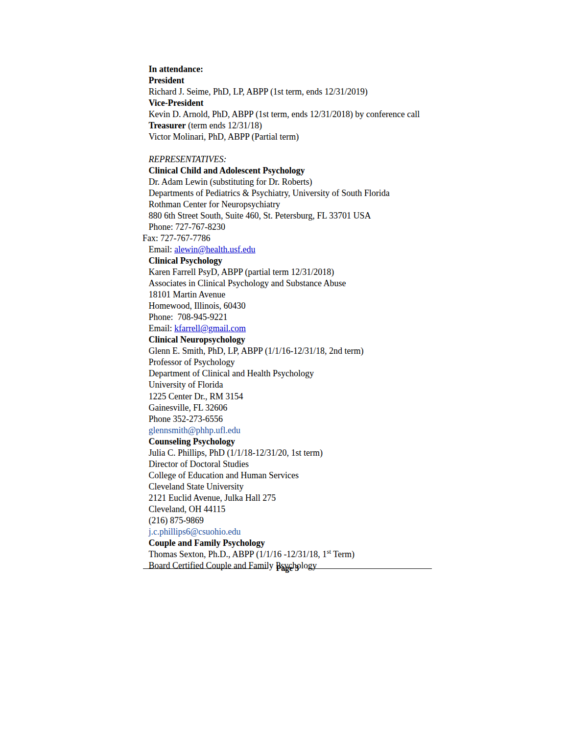In attendance:
President
Richard J. Seime, PhD, LP, ABPP (1st term, ends 12/31/2019)
Vice-President
Kevin D. Arnold, PhD, ABPP (1st term, ends 12/31/2018) by conference call
Treasurer (term ends 12/31/18)
Victor Molinari, PhD, ABPP (Partial term)
REPRESENTATIVES:
Clinical Child and Adolescent Psychology
Dr. Adam Lewin (substituting for Dr. Roberts)
Departments of Pediatrics & Psychiatry, University of South Florida
Rothman Center for Neuropsychiatry
880 6th Street South, Suite 460, St. Petersburg, FL 33701 USA
Phone: 727-767-8230
Fax: 727-767-7786
Email: alewin@health.usf.edu
Clinical Psychology
Karen Farrell PsyD, ABPP (partial term 12/31/2018)
Associates in Clinical Psychology and Substance Abuse
18101 Martin Avenue
Homewood, Illinois, 60430
Phone: 708-945-9221
Email: kfarrell@gmail.com
Clinical Neuropsychology
Glenn E. Smith, PhD, LP, ABPP (1/1/16-12/31/18, 2nd term)
Professor of Psychology
Department of Clinical and Health Psychology
University of Florida
1225 Center Dr., RM 3154
Gainesville, FL 32606
Phone 352-273-6556
glennsmith@phhp.ufl.edu
Counseling Psychology
Julia C. Phillips, PhD (1/1/18-12/31/20, 1st term)
Director of Doctoral Studies
College of Education and Human Services
Cleveland State University
2121 Euclid Avenue, Julka Hall 275
Cleveland, OH 44115
(216) 875-9869
j.c.phillips6@csuohio.edu
Couple and Family Psychology
Thomas Sexton, Ph.D., ABPP (1/1/16 -12/31/18, 1st Term)
Board Certified Couple and Family Psychology
Page 3